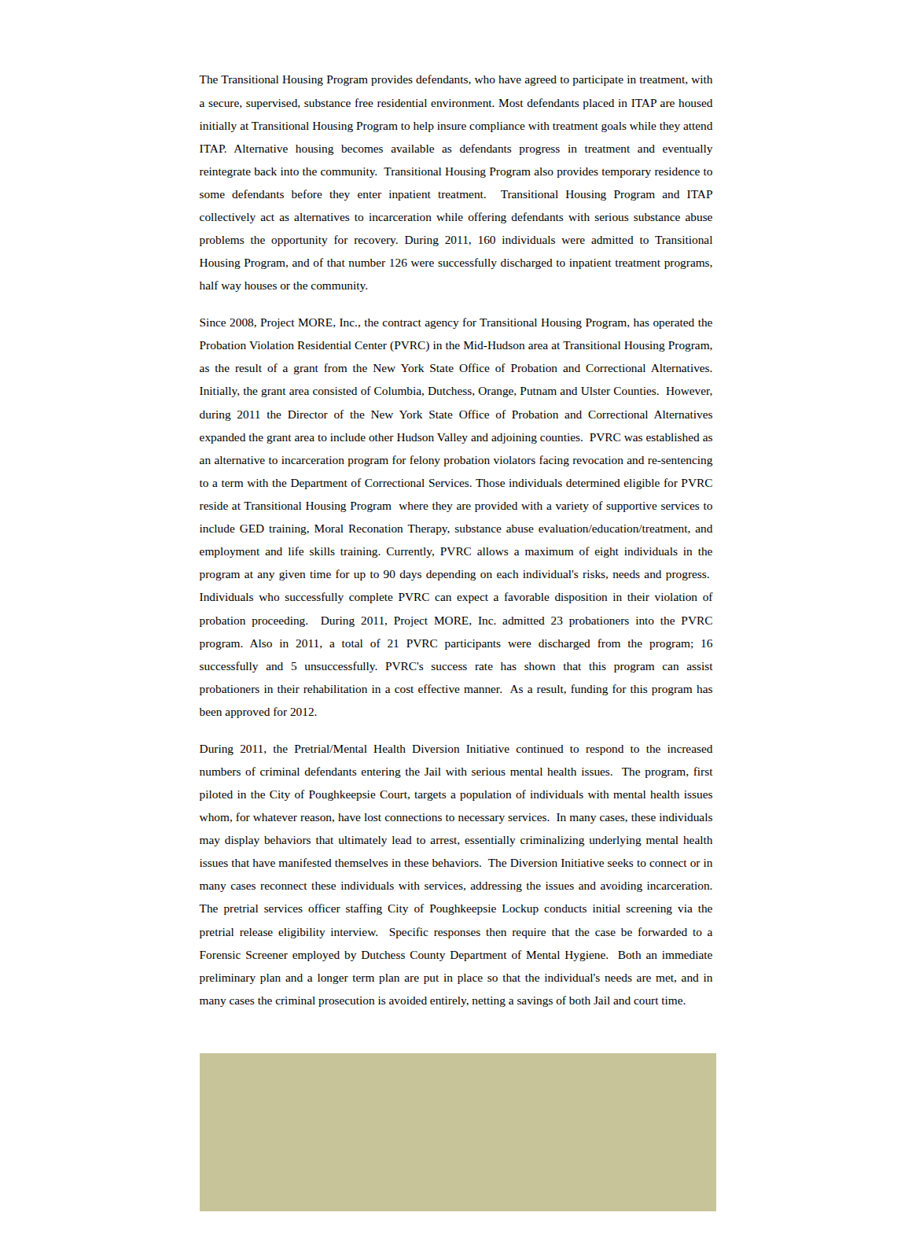The Transitional Housing Program provides defendants, who have agreed to participate in treatment, with a secure, supervised, substance free residential environment. Most defendants placed in ITAP are housed initially at Transitional Housing Program to help insure compliance with treatment goals while they attend ITAP. Alternative housing becomes available as defendants progress in treatment and eventually reintegrate back into the community. Transitional Housing Program also provides temporary residence to some defendants before they enter inpatient treatment. Transitional Housing Program and ITAP collectively act as alternatives to incarceration while offering defendants with serious substance abuse problems the opportunity for recovery. During 2011, 160 individuals were admitted to Transitional Housing Program, and of that number 126 were successfully discharged to inpatient treatment programs, half way houses or the community.
Since 2008, Project MORE, Inc., the contract agency for Transitional Housing Program, has operated the Probation Violation Residential Center (PVRC) in the Mid-Hudson area at Transitional Housing Program, as the result of a grant from the New York State Office of Probation and Correctional Alternatives. Initially, the grant area consisted of Columbia, Dutchess, Orange, Putnam and Ulster Counties. However, during 2011 the Director of the New York State Office of Probation and Correctional Alternatives expanded the grant area to include other Hudson Valley and adjoining counties. PVRC was established as an alternative to incarceration program for felony probation violators facing revocation and re-sentencing to a term with the Department of Correctional Services. Those individuals determined eligible for PVRC reside at Transitional Housing Program where they are provided with a variety of supportive services to include GED training, Moral Reconation Therapy, substance abuse evaluation/education/treatment, and employment and life skills training. Currently, PVRC allows a maximum of eight individuals in the program at any given time for up to 90 days depending on each individual's risks, needs and progress. Individuals who successfully complete PVRC can expect a favorable disposition in their violation of probation proceeding. During 2011, Project MORE, Inc. admitted 23 probationers into the PVRC program. Also in 2011, a total of 21 PVRC participants were discharged from the program; 16 successfully and 5 unsuccessfully. PVRC's success rate has shown that this program can assist probationers in their rehabilitation in a cost effective manner. As a result, funding for this program has been approved for 2012.
During 2011, the Pretrial/Mental Health Diversion Initiative continued to respond to the increased numbers of criminal defendants entering the Jail with serious mental health issues. The program, first piloted in the City of Poughkeepsie Court, targets a population of individuals with mental health issues whom, for whatever reason, have lost connections to necessary services. In many cases, these individuals may display behaviors that ultimately lead to arrest, essentially criminalizing underlying mental health issues that have manifested themselves in these behaviors. The Diversion Initiative seeks to connect or in many cases reconnect these individuals with services, addressing the issues and avoiding incarceration. The pretrial services officer staffing City of Poughkeepsie Lockup conducts initial screening via the pretrial release eligibility interview. Specific responses then require that the case be forwarded to a Forensic Screener employed by Dutchess County Department of Mental Hygiene. Both an immediate preliminary plan and a longer term plan are put in place so that the individual's needs are met, and in many cases the criminal prosecution is avoided entirely, netting a savings of both Jail and court time.